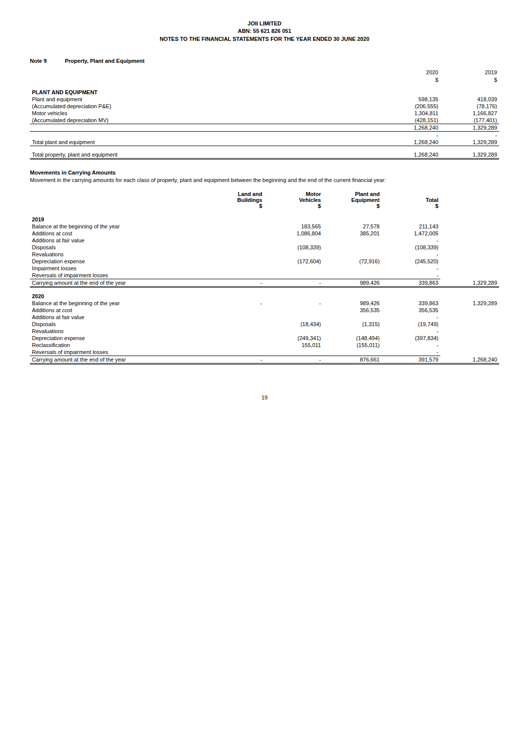JOII LIMITED
ABN: 55 621 826 051
NOTES TO THE FINANCIAL STATEMENTS FOR THE YEAR ENDED 30 JUNE 2020
Note 9 Property, Plant and Equipment
| | 2020 | 2019 |
| | $ | $ |
| PLANT AND EQUIPMENT | | |
| Plant and equipment | 598,135 | 418,039 |
| (Accumulated depreciation P&E) | (206,555) | (78,176) |
| Motor vehicles | 1,304,811 | 1,166,827 |
| (Accumulated depreciation MV) | (428,151) | (177,401) |
| | 1,268,240 | 1,329,289 |
| | - | - |
| Total plant and equipment | 1,268,240 | 1,329,289 |
| Total property, plant and equipment | 1,268,240 | 1,329,289 |
Movements in Carrying Amounts
Movement in the carrying amounts for each class of property, plant and equipment between the beginning and the end of the current financial year:
| | Land and Buildings $ | Motor Vehicles $ | Plant and Equipment $ | Total $ |
| 2019 | | | | |
| Balance at the beginning of the year | | 183,565 | 27,578 | 211,143 |
| Additions at cost | | 1,086,804 | 385,201 | 1,472,005 |
| Additions at fair value | | | | - |
| Disposals | | (108,339) | | (108,339) |
| Revaluations | | | | - |
| Depreciation expense | | (172,604) | (72,916) | (245,520) |
| Impairment losses | | | | - |
| Reversals of impairment losses | | | | - |
| Carrying amount at the end of the year | - | - | 989,426 | 339,863 | 1,329,289 |
| 2020 | | | | |
| Balance at the beginning of the year | - | - | 989,426 | 339,863 | 1,329,289 |
| Additions at cost | | | 356,535 | 356,535 |
| Additions at fair value | | | | - |
| Disposals | | (18,434) | (1,315) | (19,749) |
| Revaluations | | | | - |
| Depreciation expense | | (249,341) | (148,494) | (397,834) |
| Reclassification | | 155,011 | (155,011) | - |
| Reversals of impairment losses | | | | - |
| Carrying amount at the end of the year | - | - | 876,661 | 391,579 | 1,268,240 |
19